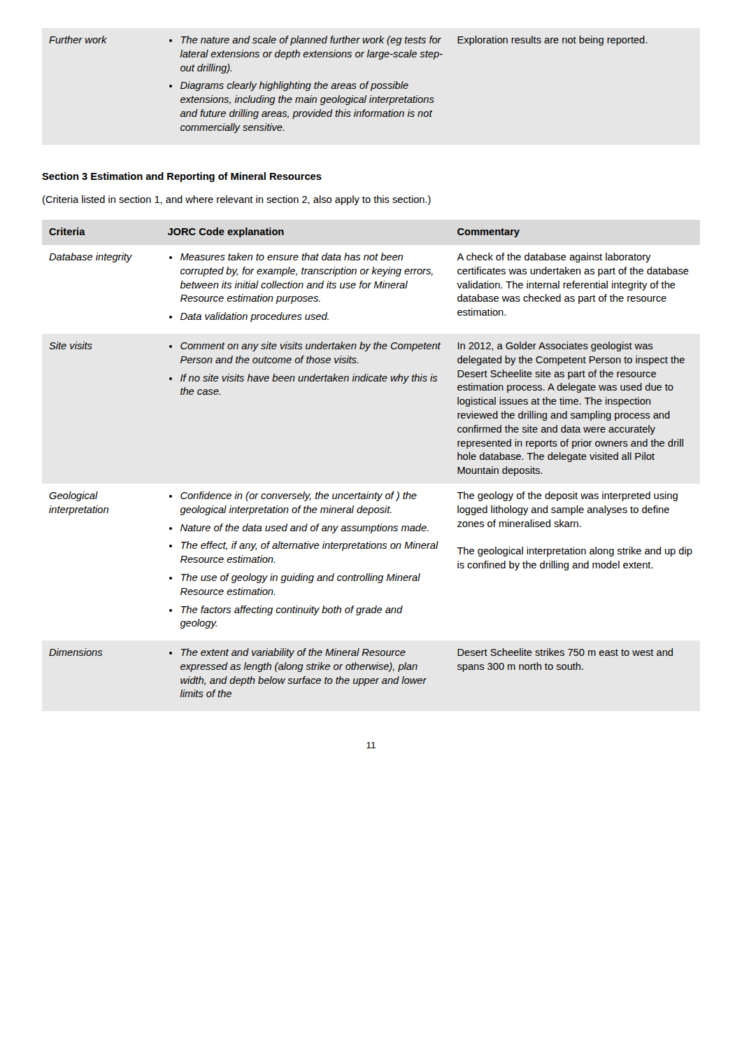| Further work | The nature and scale of planned further work (eg tests for lateral extensions or depth extensions or large-scale step-out drilling). Diagrams clearly highlighting the areas of possible extensions, including the main geological interpretations and future drilling areas, provided this information is not commercially sensitive. | Exploration results are not being reported. |
Section 3 Estimation and Reporting of Mineral Resources
(Criteria listed in section 1, and where relevant in section 2, also apply to this section.)
| Criteria | JORC Code explanation | Commentary |
| Database integrity | Measures taken to ensure that data has not been corrupted by, for example, transcription or keying errors, between its initial collection and its use for Mineral Resource estimation purposes. Data validation procedures used. | A check of the database against laboratory certificates was undertaken as part of the database validation. The internal referential integrity of the database was checked as part of the resource estimation. |
| Site visits | Comment on any site visits undertaken by the Competent Person and the outcome of those visits. If no site visits have been undertaken indicate why this is the case. | In 2012, a Golder Associates geologist was delegated by the Competent Person to inspect the Desert Scheelite site as part of the resource estimation process. A delegate was used due to logistical issues at the time. The inspection reviewed the drilling and sampling process and confirmed the site and data were accurately represented in reports of prior owners and the drill hole database. The delegate visited all Pilot Mountain deposits. |
| Geological interpretation | Confidence in (or conversely, the uncertainty of ) the geological interpretation of the mineral deposit. Nature of the data used and of any assumptions made. The effect, if any, of alternative interpretations on Mineral Resource estimation. The use of geology in guiding and controlling Mineral Resource estimation. The factors affecting continuity both of grade and geology. | The geology of the deposit was interpreted using logged lithology and sample analyses to define zones of mineralised skarn. The geological interpretation along strike and up dip is confined by the drilling and model extent. |
| Dimensions | The extent and variability of the Mineral Resource expressed as length (along strike or otherwise), plan width, and depth below surface to the upper and lower limits of the | Desert Scheelite strikes 750 m east to west and spans 300 m north to south. |
11